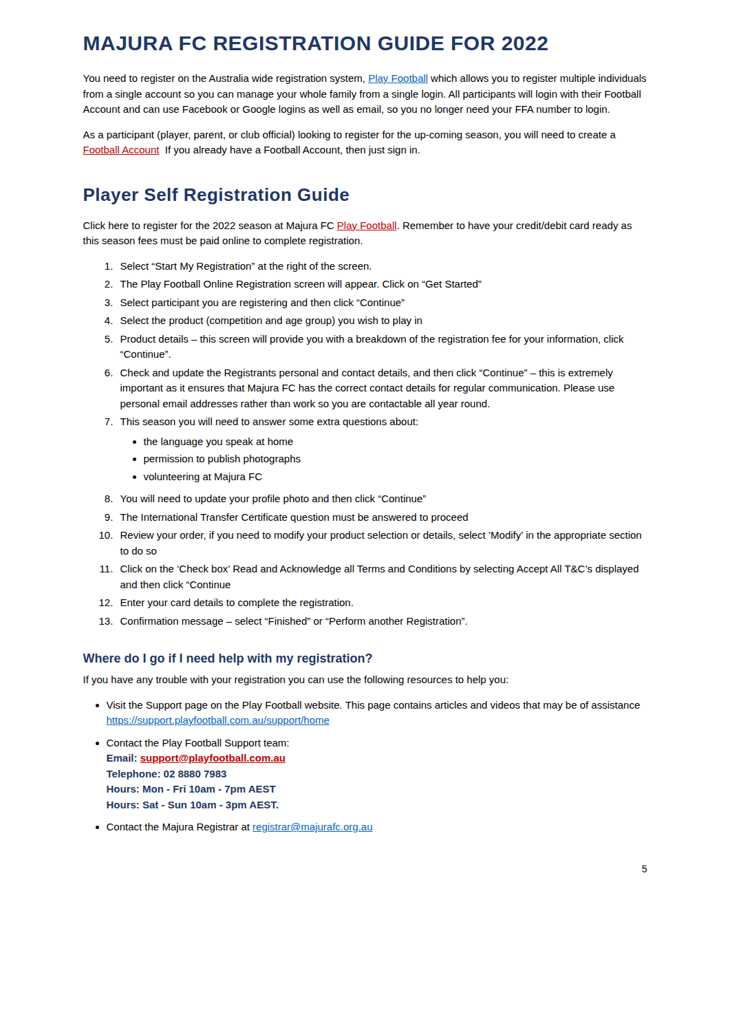MAJURA FC REGISTRATION GUIDE FOR 2022
You need to register on the Australia wide registration system, Play Football which allows you to register multiple individuals from a single account so you can manage your whole family from a single login. All participants will login with their Football Account and can use Facebook or Google logins as well as email, so you no longer need your FFA number to login.
As a participant (player, parent, or club official) looking to register for the up-coming season, you will need to create a Football Account If you already have a Football Account, then just sign in.
Player Self Registration Guide
Click here to register for the 2022 season at Majura FC Play Football. Remember to have your credit/debit card ready as this season fees must be paid online to complete registration.
Select “Start My Registration” at the right of the screen.
The Play Football Online Registration screen will appear. Click on “Get Started”
Select participant you are registering and then click “Continue”
Select the product (competition and age group) you wish to play in
Product details – this screen will provide you with a breakdown of the registration fee for your information, click “Continue”.
Check and update the Registrants personal and contact details, and then click “Continue” – this is extremely important as it ensures that Majura FC has the correct contact details for regular communication. Please use personal email addresses rather than work so you are contactable all year round.
This season you will need to answer some extra questions about:
the language you speak at home
permission to publish photographs
volunteering at Majura FC
You will need to update your profile photo and then click “Continue”
The International Transfer Certificate question must be answered to proceed
Review your order, if you need to modify your product selection or details, select ’Modify’ in the appropriate section to do so
Click on the ‘Check box’ Read and Acknowledge all Terms and Conditions by selecting Accept All T&C’s displayed and then click “Continue
Enter your card details to complete the registration.
Confirmation message – select “Finished” or “Perform another Registration”.
Where do I go if I need help with my registration?
If you have any trouble with your registration you can use the following resources to help you:
Visit the Support page on the Play Football website. This page contains articles and videos that may be of assistance https://support.playfootball.com.au/support/home
Contact the Play Football Support team:
Email: support@playfootball.com.au
Telephone: 02 8880 7983
Hours: Mon - Fri 10am - 7pm AEST
Hours: Sat - Sun 10am - 3pm AEST.
Contact the Majura Registrar at registrar@majurafc.org.au
5